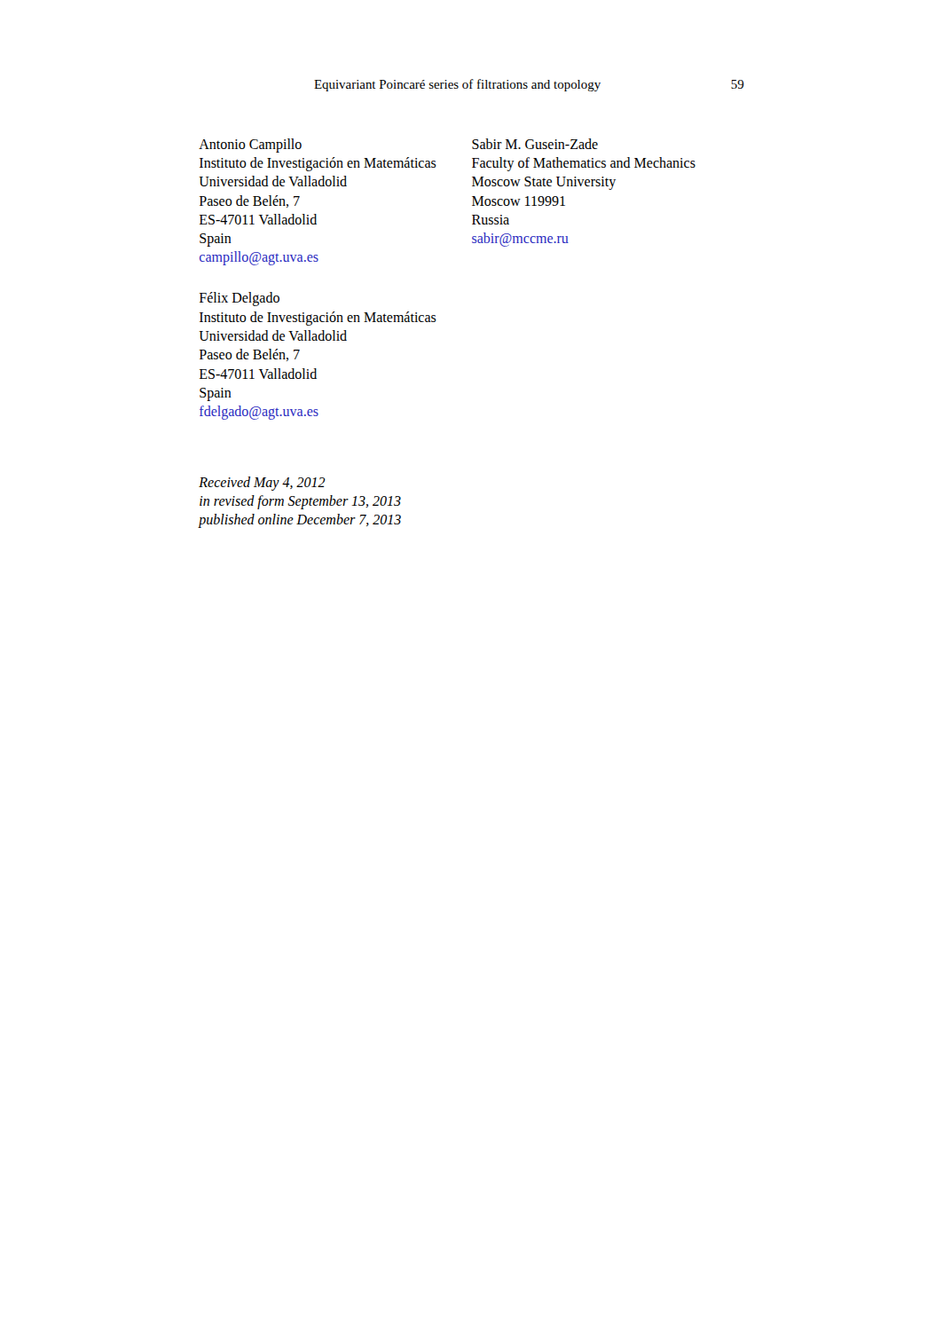Equivariant Poincaré series of filtrations and topology 59
Antonio Campillo Instituto de Investigación en Matemáticas Universidad de Valladolid Paseo de Belén, 7 ES-47011 Valladolid Spain campillo@agt.uva.es
Félix Delgado Instituto de Investigación en Matemáticas Universidad de Valladolid Paseo de Belén, 7 ES-47011 Valladolid Spain fdelgado@agt.uva.es
Sabir M. Gusein-Zade Faculty of Mathematics and Mechanics Moscow State University Moscow 119991 Russia sabir@mccme.ru
Received May 4, 2012 in revised form September 13, 2013 published online December 7, 2013